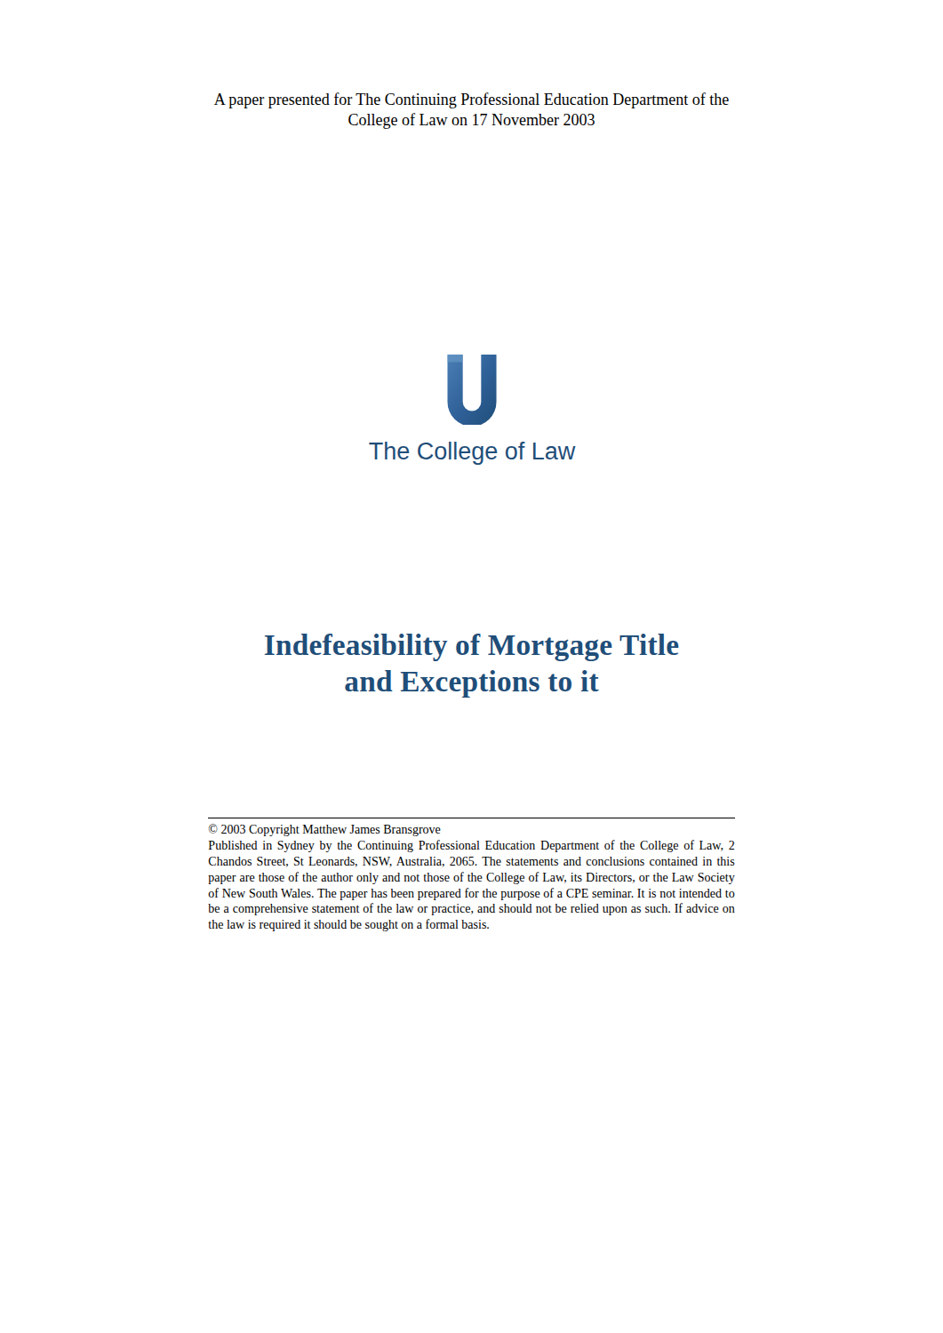A paper presented for The Continuing Professional Education Department of the
College of Law on 17 November 2003
The College of Law
Indefeasibility of Mortgage Title
and Exceptions to it
© 2003 Copyright Matthew James Bransgrove
Published in Sydney by the Continuing Professional Education Department of the College of Law, 2 Chandos Street, St Leonards, NSW, Australia, 2065. The statements and conclusions contained in this paper are those of the author only and not those of the College of Law, its Directors, or the Law Society of New South Wales. The paper has been prepared for the purpose of a CPE seminar. It is not intended to be a comprehensive statement of the law or practice, and should not be relied upon as such. If advice on the law is required it should be sought on a formal basis.